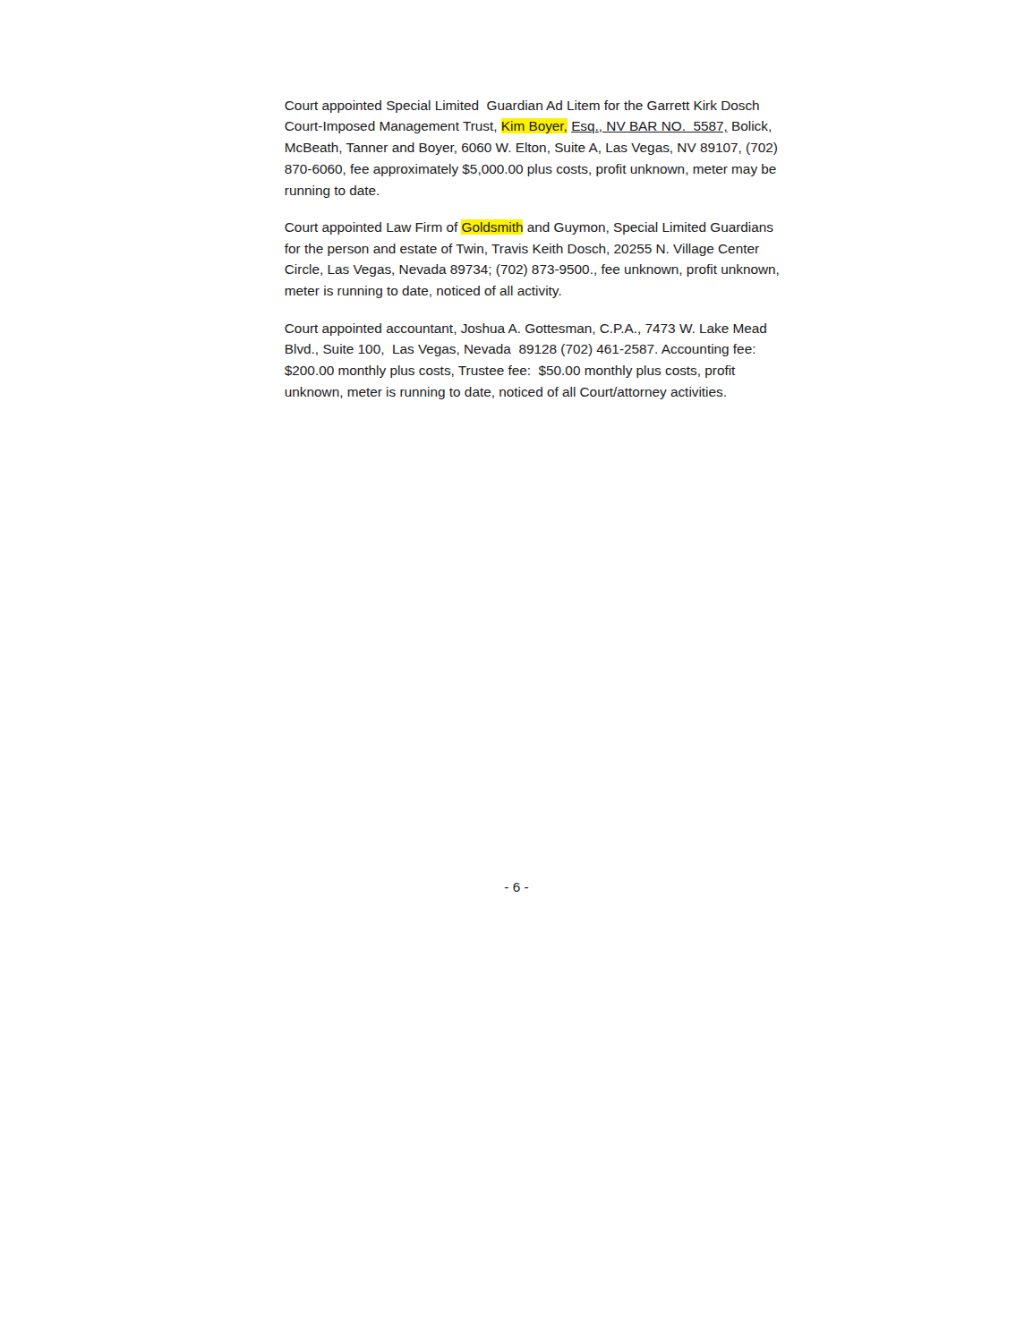Court appointed Special Limited Guardian Ad Litem for the Garrett Kirk Dosch Court-Imposed Management Trust, Kim Boyer, Esq., NV BAR NO. 5587, Bolick, McBeath, Tanner and Boyer, 6060 W. Elton, Suite A, Las Vegas, NV 89107, (702) 870-6060, fee approximately $5,000.00 plus costs, profit unknown, meter may be running to date.
Court appointed Law Firm of Goldsmith and Guymon, Special Limited Guardians for the person and estate of Twin, Travis Keith Dosch, 20255 N. Village Center Circle, Las Vegas, Nevada 89734; (702) 873-9500., fee unknown, profit unknown, meter is running to date, noticed of all activity.
Court appointed accountant, Joshua A. Gottesman, C.P.A., 7473 W. Lake Mead Blvd., Suite 100, Las Vegas, Nevada 89128 (702) 461-2587. Accounting fee: $200.00 monthly plus costs, Trustee fee: $50.00 monthly plus costs, profit unknown, meter is running to date, noticed of all Court/attorney activities.
- 6 -